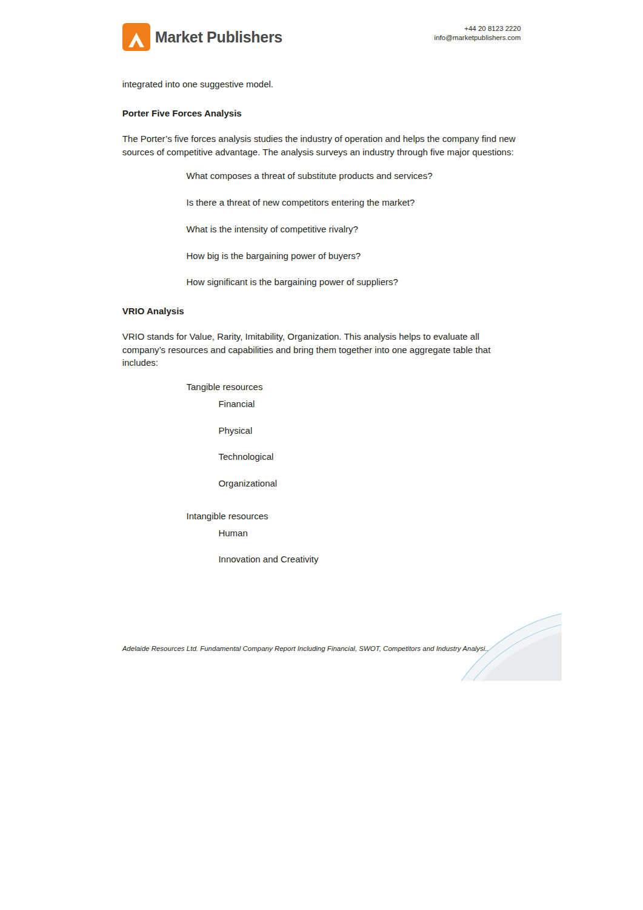Market Publishers
+44 20 8123 2220
info@marketpublishers.com
integrated into one suggestive model.
Porter Five Forces Analysis
The Porter’s five forces analysis studies the industry of operation and helps the company find new sources of competitive advantage. The analysis surveys an industry through five major questions:
What composes a threat of substitute products and services?
Is there a threat of new competitors entering the market?
What is the intensity of competitive rivalry?
How big is the bargaining power of buyers?
How significant is the bargaining power of suppliers?
VRIO Analysis
VRIO stands for Value, Rarity, Imitability, Organization. This analysis helps to evaluate all company’s resources and capabilities and bring them together into one aggregate table that includes:
Tangible resources
Financial
Physical
Technological
Organizational
Intangible resources
Human
Innovation and Creativity
Adelaide Resources Ltd. Fundamental Company Report Including Financial, SWOT, Competitors and Industry Analysi...